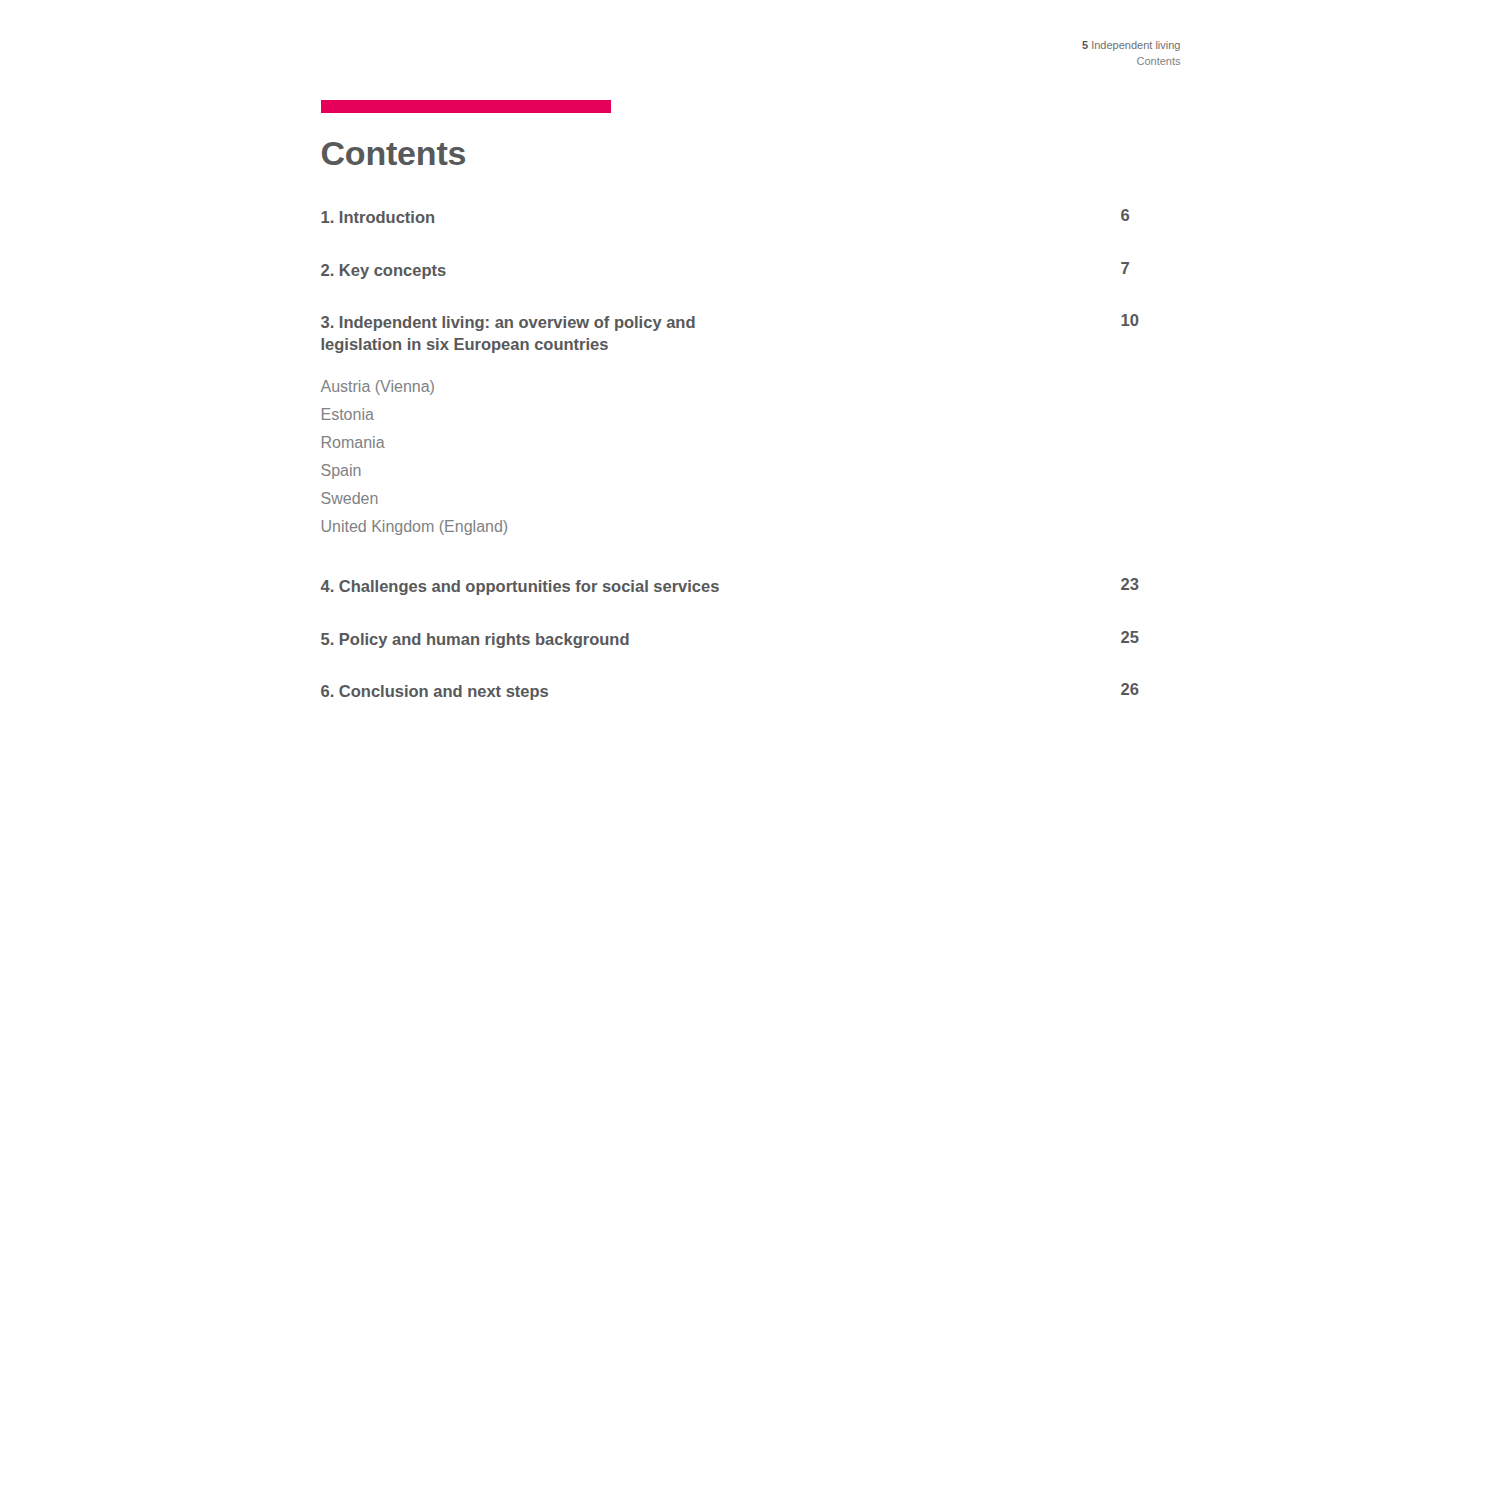5 Independent living Contents
Contents
| 1. Introduction | 6 |
| 2. Key concepts | 7 |
| 3. Independent living: an overview of policy and legislation in six European countries | 10 |
| Austria (Vienna) Estonia Romania Spain Sweden United Kingdom (England) |
| 4. Challenges and opportunities for social services | 23 |
| 5. Policy and human rights background | 25 |
| 6. Conclusion and next steps | 26 |